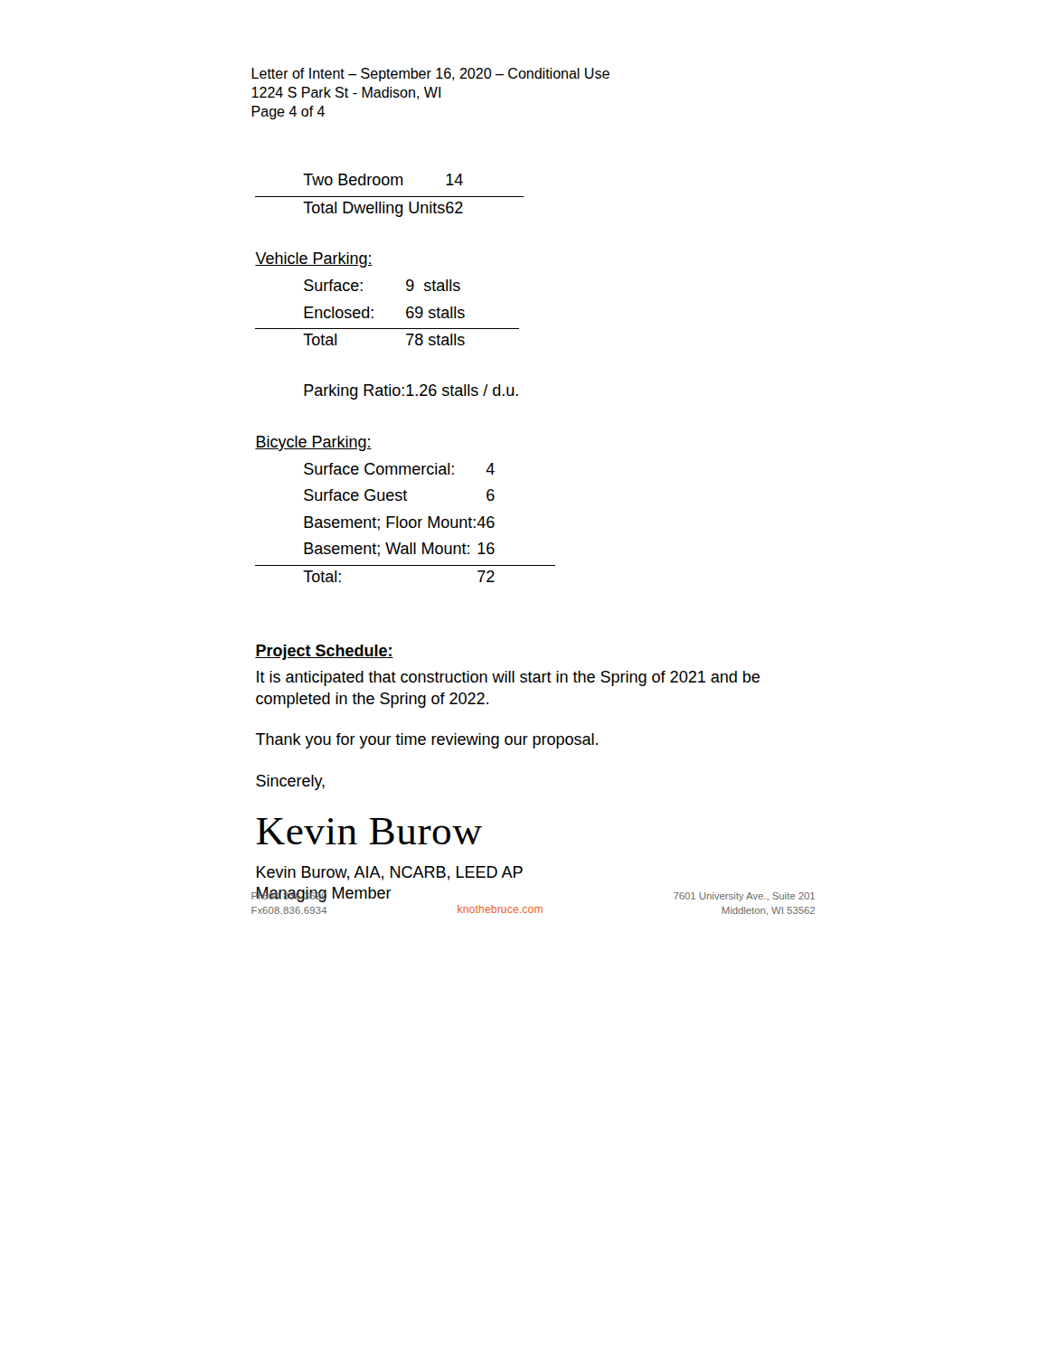Letter of Intent – September 16, 2020 – Conditional Use
1224 S Park St - Madison, WI
Page 4 of 4
| Two Bedroom | 14 |
| Total Dwelling Units | 62 |
Vehicle Parking:
| Surface: | 9 stalls |
| Enclosed: | 69 stalls |
| Total | 78 stalls |
| Parking Ratio: | 1.26 stalls / d.u. |
Bicycle Parking:
| Surface Commercial: | 4 |
| Surface Guest | 6 |
| Basement; Floor Mount: | 46 |
| Basement; Wall Mount: | 16 |
| Total: | 72 |
Project Schedule:
It is anticipated that construction will start in the Spring of 2021 and be completed in the Spring of 2022.
Thank you for your time reviewing our proposal.
Sincerely,
Kevin Burow
Kevin Burow, AIA, NCARB, LEED AP
Managing Member
Ph 608.836.3690
Fx 608.836.6934
knothebruce.com
7601 University Ave., Suite 201
Middleton, WI 53562